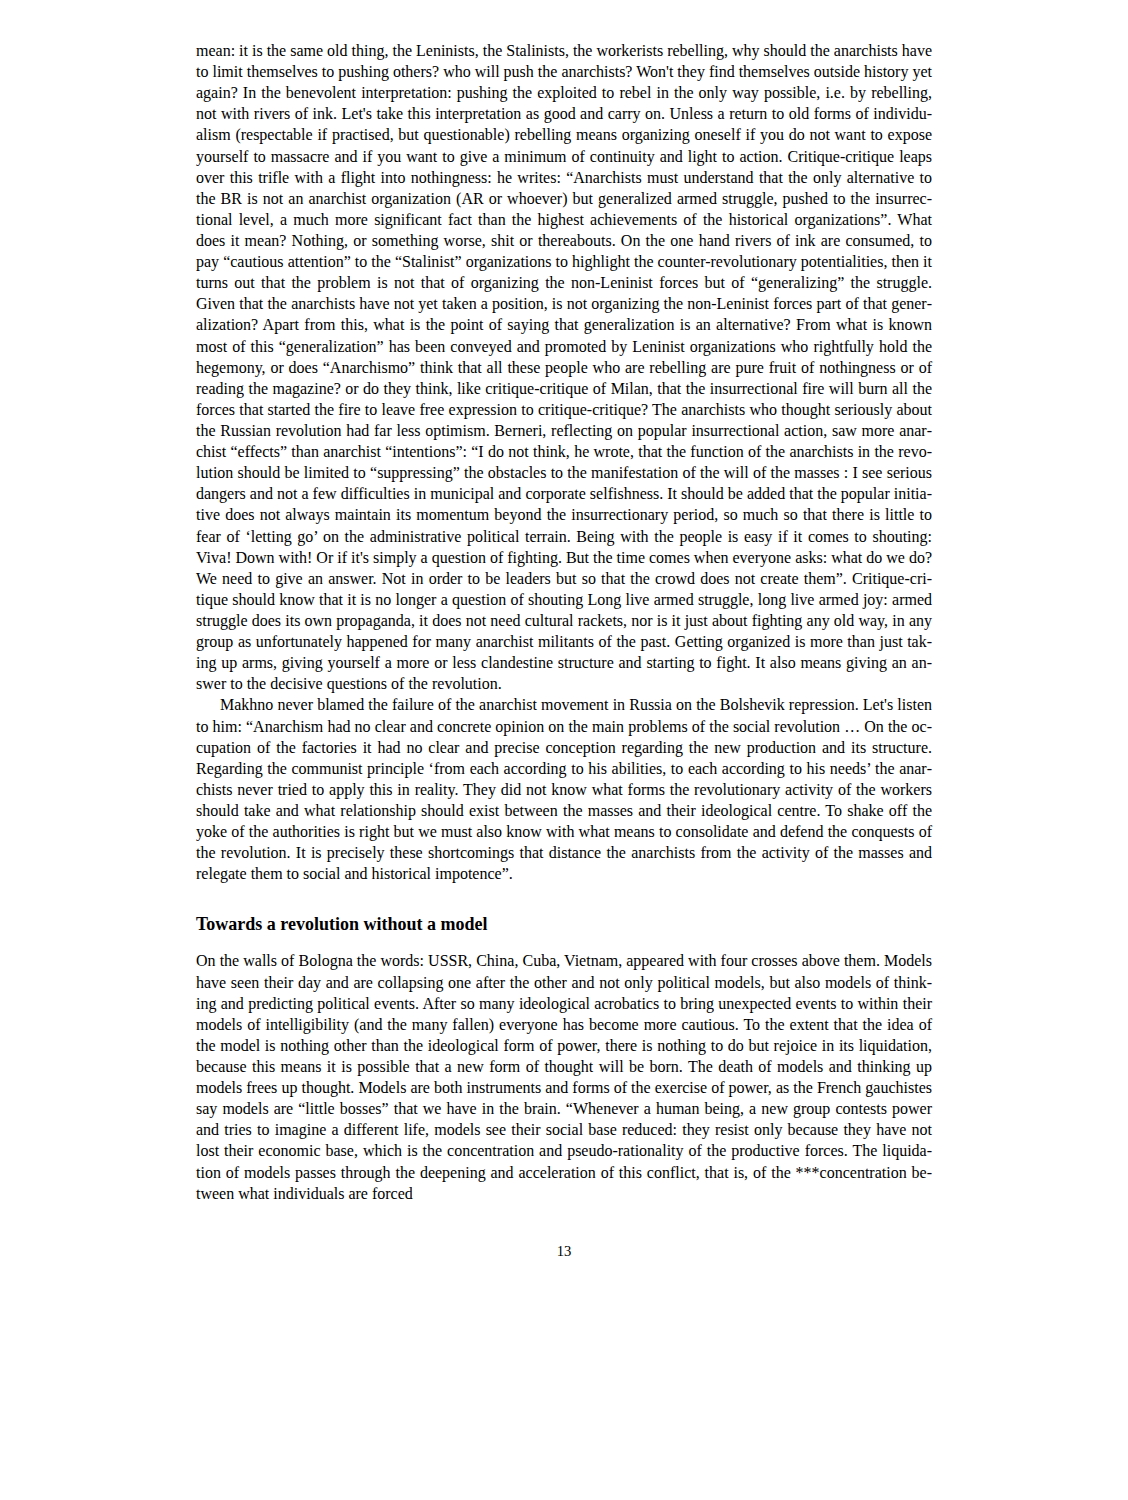mean: it is the same old thing, the Leninists, the Stalinists, the workerists rebelling, why should the anarchists have to limit themselves to pushing others? who will push the anarchists? Won't they find themselves outside history yet again? In the benevolent interpretation: pushing the exploited to rebel in the only way possible, i.e. by rebelling, not with rivers of ink. Let's take this interpretation as good and carry on. Unless a return to old forms of individualism (respectable if practised, but questionable) rebelling means organizing oneself if you do not want to expose yourself to massacre and if you want to give a minimum of continuity and light to action. Critique-critique leaps over this trifle with a flight into nothingness: he writes: “Anarchists must understand that the only alternative to the BR is not an anarchist organization (AR or whoever) but generalized armed struggle, pushed to the insurrectional level, a much more significant fact than the highest achievements of the historical organizations”. What does it mean? Nothing, or something worse, shit or thereabouts. On the one hand rivers of ink are consumed, to pay “cautious attention” to the “Stalinist” organizations to highlight the counter-revolutionary potentialities, then it turns out that the problem is not that of organizing the non-Leninist forces but of “generalizing” the struggle. Given that the anarchists have not yet taken a position, is not organizing the non-Leninist forces part of that generalization? Apart from this, what is the point of saying that generalization is an alternative? From what is known most of this “generalization” has been conveyed and promoted by Leninist organizations who rightfully hold the hegemony, or does “Anarchismo” think that all these people who are rebelling are pure fruit of nothingness or of reading the magazine? or do they think, like critique-critique of Milan, that the insurrectional fire will burn all the forces that started the fire to leave free expression to critique-critique? The anarchists who thought seriously about the Russian revolution had far less optimism. Berneri, reflecting on popular insurrectional action, saw more anarchist “effects” than anarchist “intentions”: “I do not think, he wrote, that the function of the anarchists in the revolution should be limited to “suppressing” the obstacles to the manifestation of the will of the masses : I see serious dangers and not a few difficulties in municipal and corporate selfishness. It should be added that the popular initiative does not always maintain its momentum beyond the insurrectionary period, so much so that there is little to fear of ‘letting go’ on the administrative political terrain. Being with the people is easy if it comes to shouting: Viva! Down with! Or if it's simply a question of fighting. But the time comes when everyone asks: what do we do? We need to give an answer. Not in order to be leaders but so that the crowd does not create them”. Critique-critique should know that it is no longer a question of shouting Long live armed struggle, long live armed joy: armed struggle does its own propaganda, it does not need cultural rackets, nor is it just about fighting any old way, in any group as unfortunately happened for many anarchist militants of the past. Getting organized is more than just taking up arms, giving yourself a more or less clandestine structure and starting to fight. It also means giving an answer to the decisive questions of the revolution.
Makhno never blamed the failure of the anarchist movement in Russia on the Bolshevik repression. Let's listen to him: “Anarchism had no clear and concrete opinion on the main problems of the social revolution … On the occupation of the factories it had no clear and precise conception regarding the new production and its structure. Regarding the communist principle ‘from each according to his abilities, to each according to his needs’ the anarchists never tried to apply this in reality. They did not know what forms the revolutionary activity of the workers should take and what relationship should exist between the masses and their ideological centre. To shake off the yoke of the authorities is right but we must also know with what means to consolidate and defend the conquests of the revolution. It is precisely these shortcomings that distance the anarchists from the activity of the masses and relegate them to social and historical impotence”.
Towards a revolution without a model
On the walls of Bologna the words: USSR, China, Cuba, Vietnam, appeared with four crosses above them. Models have seen their day and are collapsing one after the other and not only political models, but also models of thinking and predicting political events. After so many ideological acrobatics to bring unexpected events to within their models of intelligibility (and the many fallen) everyone has become more cautious. To the extent that the idea of the model is nothing other than the ideological form of power, there is nothing to do but rejoice in its liquidation, because this means it is possible that a new form of thought will be born. The death of models and thinking up models frees up thought. Models are both instruments and forms of the exercise of power, as the French gauchistes say models are “little bosses” that we have in the brain. “Whenever a human being, a new group contests power and tries to imagine a different life, models see their social base reduced: they resist only because they have not lost their economic base, which is the concentration and pseudo-rationality of the productive forces. The liquidation of models passes through the deepening and acceleration of this conflict, that is, of the ***concentration between what individuals are forced
13